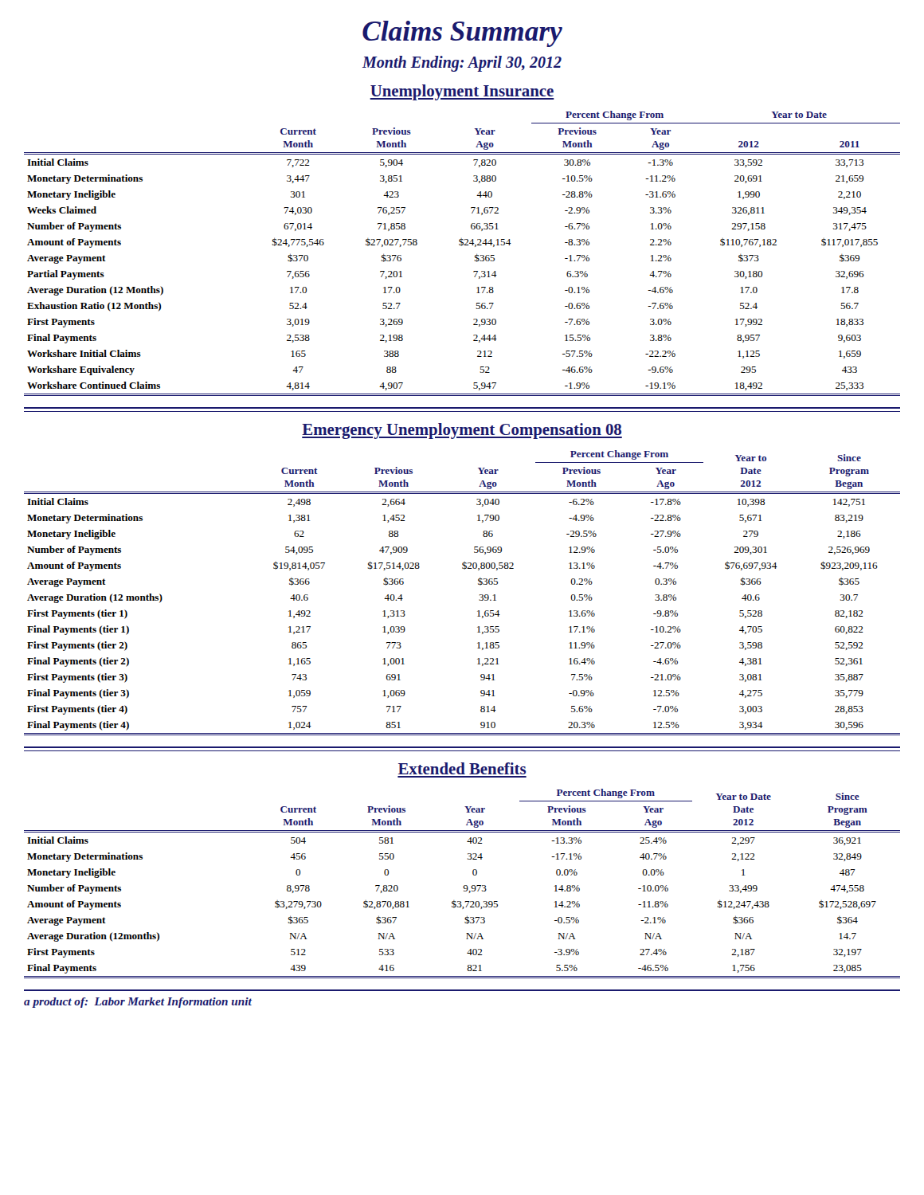Claims Summary
Month Ending: April 30, 2012
Unemployment Insurance
| | Current Month | Previous Month | Year Ago | Percent Change From | Year to Date |
| --- | --- | --- | --- | --- | --- |
| Previous Month | Year Ago | 2012 | 2011 |
| Initial Claims | 7,722 | 5,904 | 7,820 | 30.8% | -1.3% | 33,592 | 33,713 |
| Monetary Determinations | 3,447 | 3,851 | 3,880 | -10.5% | -11.2% | 20,691 | 21,659 |
| Monetary Ineligible | 301 | 423 | 440 | -28.8% | -31.6% | 1,990 | 2,210 |
| Weeks Claimed | 74,030 | 76,257 | 71,672 | -2.9% | 3.3% | 326,811 | 349,354 |
| Number of Payments | 67,014 | 71,858 | 66,351 | -6.7% | 1.0% | 297,158 | 317,475 |
| Amount of Payments | $24,775,546 | $27,027,758 | $24,244,154 | -8.3% | 2.2% | $110,767,182 | $117,017,855 |
| Average Payment | $370 | $376 | $365 | -1.7% | 1.2% | $373 | $369 |
| Partial Payments | 7,656 | 7,201 | 7,314 | 6.3% | 4.7% | 30,180 | 32,696 |
| Average Duration (12 Months) | 17.0 | 17.0 | 17.8 | -0.1% | -4.6% | 17.0 | 17.8 |
| Exhaustion Ratio (12 Months) | 52.4 | 52.7 | 56.7 | -0.6% | -7.6% | 52.4 | 56.7 |
| First Payments | 3,019 | 3,269 | 2,930 | -7.6% | 3.0% | 17,992 | 18,833 |
| Final Payments | 2,538 | 2,198 | 2,444 | 15.5% | 3.8% | 8,957 | 9,603 |
| Workshare Initial Claims | 165 | 388 | 212 | -57.5% | -22.2% | 1,125 | 1,659 |
| Workshare Equivalency | 47 | 88 | 52 | -46.6% | -9.6% | 295 | 433 |
| Workshare Continued Claims | 4,814 | 4,907 | 5,947 | -1.9% | -19.1% | 18,492 | 25,333 |
Emergency Unemployment Compensation 08
| | Current Month | Previous Month | Year Ago | Percent Change From | Year to Date 2012 | Since Program Began |
| --- | --- | --- | --- | --- | --- | --- |
| Previous Month | Year Ago |
| Initial Claims | 2,498 | 2,664 | 3,040 | -6.2% | -17.8% | 10,398 | 142,751 |
| Monetary Determinations | 1,381 | 1,452 | 1,790 | -4.9% | -22.8% | 5,671 | 83,219 |
| Monetary Ineligible | 62 | 88 | 86 | -29.5% | -27.9% | 279 | 2,186 |
| Number of Payments | 54,095 | 47,909 | 56,969 | 12.9% | -5.0% | 209,301 | 2,526,969 |
| Amount of Payments | $19,814,057 | $17,514,028 | $20,800,582 | 13.1% | -4.7% | $76,697,934 | $923,209,116 |
| Average Payment | $366 | $366 | $365 | 0.2% | 0.3% | $366 | $365 |
| Average Duration (12 months) | 40.6 | 40.4 | 39.1 | 0.5% | 3.8% | 40.6 | 30.7 |
| First Payments (tier 1) | 1,492 | 1,313 | 1,654 | 13.6% | -9.8% | 5,528 | 82,182 |
| Final Payments (tier 1) | 1,217 | 1,039 | 1,355 | 17.1% | -10.2% | 4,705 | 60,822 |
| First Payments (tier 2) | 865 | 773 | 1,185 | 11.9% | -27.0% | 3,598 | 52,592 |
| Final Payments (tier 2) | 1,165 | 1,001 | 1,221 | 16.4% | -4.6% | 4,381 | 52,361 |
| First Payments (tier 3) | 743 | 691 | 941 | 7.5% | -21.0% | 3,081 | 35,887 |
| Final Payments (tier 3) | 1,059 | 1,069 | 941 | -0.9% | 12.5% | 4,275 | 35,779 |
| First Payments (tier 4) | 757 | 717 | 814 | 5.6% | -7.0% | 3,003 | 28,853 |
| Final Payments (tier 4) | 1,024 | 851 | 910 | 20.3% | 12.5% | 3,934 | 30,596 |
Extended Benefits
| | Current Month | Previous Month | Year Ago | Percent Change From | Year to Date Date 2012 | Since Program Began |
| --- | --- | --- | --- | --- | --- | --- |
| Previous Month | Year Ago |
| Initial Claims | 504 | 581 | 402 | -13.3% | 25.4% | 2,297 | 36,921 |
| Monetary Determinations | 456 | 550 | 324 | -17.1% | 40.7% | 2,122 | 32,849 |
| Monetary Ineligible | 0 | 0 | 0 | 0.0% | 0.0% | 1 | 487 |
| Number of Payments | 8,978 | 7,820 | 9,973 | 14.8% | -10.0% | 33,499 | 474,558 |
| Amount of Payments | $3,279,730 | $2,870,881 | $3,720,395 | 14.2% | -11.8% | $12,247,438 | $172,528,697 |
| Average Payment | $365 | $367 | $373 | -0.5% | -2.1% | $366 | $364 |
| Average Duration (12months) | N/A | N/A | N/A | N/A | N/A | N/A | 14.7 |
| First Payments | 512 | 533 | 402 | -3.9% | 27.4% | 2,187 | 32,197 |
| Final Payments | 439 | 416 | 821 | 5.5% | -46.5% | 1,756 | 23,085 |
a product of: Labor Market Information unit